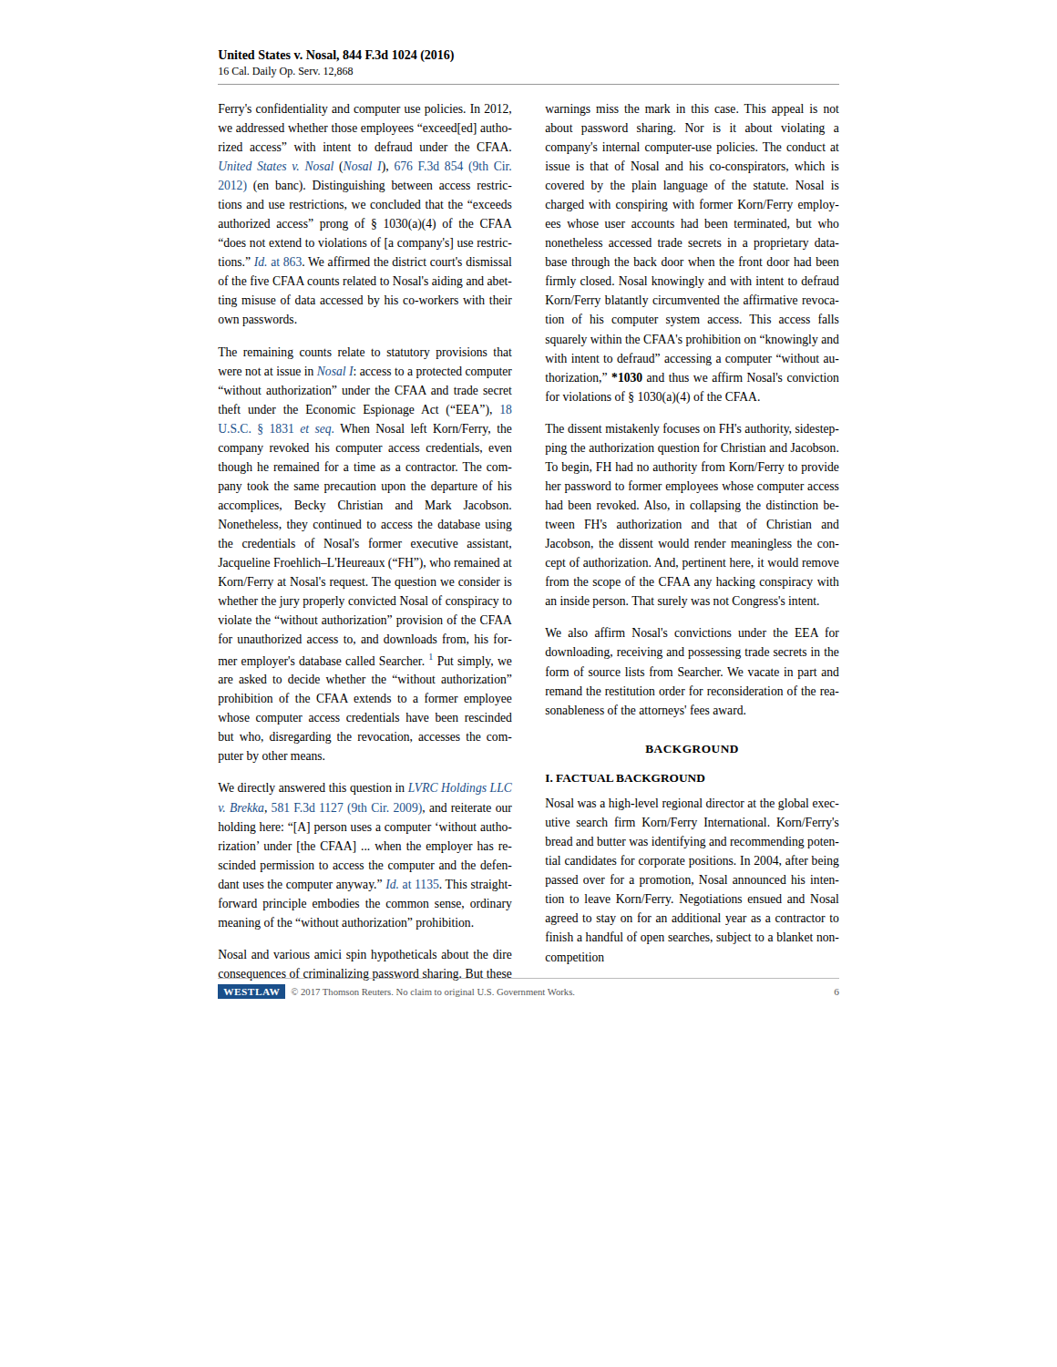United States v. Nosal, 844 F.3d 1024 (2016)
16 Cal. Daily Op. Serv. 12,868
Ferry's confidentiality and computer use policies. In 2012, we addressed whether those employees “exceed[ed] authorized access” with intent to defraud under the CFAA. United States v. Nosal (Nosal I), 676 F.3d 854 (9th Cir. 2012) (en banc). Distinguishing between access restrictions and use restrictions, we concluded that the “exceeds authorized access” prong of § 1030(a)(4) of the CFAA “does not extend to violations of [a company's] use restrictions.” Id. at 863. We affirmed the district court's dismissal of the five CFAA counts related to Nosal's aiding and abetting misuse of data accessed by his co-workers with their own passwords.
The remaining counts relate to statutory provisions that were not at issue in Nosal I: access to a protected computer “without authorization” under the CFAA and trade secret theft under the Economic Espionage Act (“EEA”), 18 U.S.C. § 1831 et seq. When Nosal left Korn/Ferry, the company revoked his computer access credentials, even though he remained for a time as a contractor. The company took the same precaution upon the departure of his accomplices, Becky Christian and Mark Jacobson. Nonetheless, they continued to access the database using the credentials of Nosal's former executive assistant, Jacqueline Froehlich–L'Heureaux (“FH”), who remained at Korn/Ferry at Nosal's request. The question we consider is whether the jury properly convicted Nosal of conspiracy to violate the “without authorization” provision of the CFAA for unauthorized access to, and downloads from, his former employer's database called Searcher. 1 Put simply, we are asked to decide whether the “without authorization” prohibition of the CFAA extends to a former employee whose computer access credentials have been rescinded but who, disregarding the revocation, accesses the computer by other means.
We directly answered this question in LVRC Holdings LLC v. Brekka, 581 F.3d 1127 (9th Cir. 2009), and reiterate our holding here: “[A] person uses a computer ‘without authorization’ under [the CFAA] ... when the employer has rescinded permission to access the computer and the defendant uses the computer anyway.” Id. at 1135. This straightforward principle embodies the common sense, ordinary meaning of the “without authorization” prohibition.
Nosal and various amici spin hypotheticals about the dire consequences of criminalizing password sharing. But these warnings miss the mark in this case. This appeal is not about password sharing. Nor is it about violating a company's internal computer-use policies. The conduct at issue is that of Nosal and his co-conspirators, which is covered by the plain language of the statute. Nosal is charged with conspiring with former Korn/Ferry employees whose user accounts had been terminated, but who nonetheless accessed trade secrets in a proprietary database through the back door when the front door had been firmly closed. Nosal knowingly and with intent to defraud Korn/Ferry blatantly circumvented the affirmative revocation of his computer system access. This access falls squarely within the CFAA's prohibition on “knowingly and with intent to defraud” accessing a computer “without authorization,” *1030 and thus we affirm Nosal's conviction for violations of § 1030(a)(4) of the CFAA.
The dissent mistakenly focuses on FH's authority, sidestepping the authorization question for Christian and Jacobson. To begin, FH had no authority from Korn/Ferry to provide her password to former employees whose computer access had been revoked. Also, in collapsing the distinction between FH's authorization and that of Christian and Jacobson, the dissent would render meaningless the concept of authorization. And, pertinent here, it would remove from the scope of the CFAA any hacking conspiracy with an inside person. That surely was not Congress's intent.
We also affirm Nosal's convictions under the EEA for downloading, receiving and possessing trade secrets in the form of source lists from Searcher. We vacate in part and remand the restitution order for reconsideration of the reasonableness of the attorneys' fees award.
BACKGROUND
I. FACTUAL BACKGROUND
Nosal was a high-level regional director at the global executive search firm Korn/Ferry International. Korn/Ferry's bread and butter was identifying and recommending potential candidates for corporate positions. In 2004, after being passed over for a promotion, Nosal announced his intention to leave Korn/Ferry. Negotiations ensued and Nosal agreed to stay on for an additional year as a contractor to finish a handful of open searches, subject to a blanket non-competition
WESTLAW © 2017 Thomson Reuters. No claim to original U.S. Government Works.
6